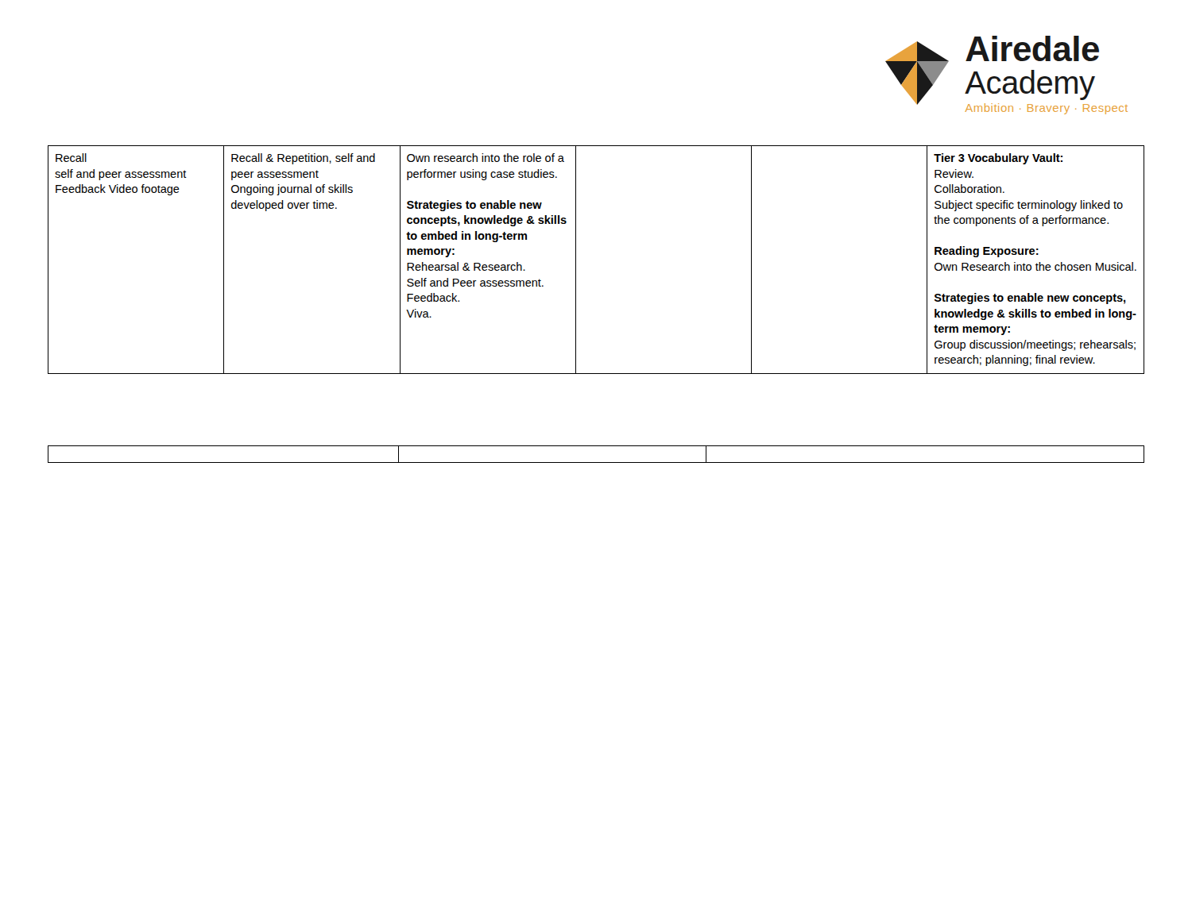Airedale
Academy
Ambition · Bravery · Respect
| Recall self and peer assessment Feedback Video footage | Recall & Repetition, self and peer assessment Ongoing journal of skills developed over time. | Own research into the role of a performer using case studies. Strategies to enable new concepts, knowledge & skills to embed in long-term memory: Rehearsal & Research. Self and Peer assessment. Feedback. Viva. | | | Tier 3 Vocabulary Vault: Review. Collaboration. Subject specific terminology linked to the components of a performance. Reading Exposure: Own Research into the chosen Musical. Strategies to enable new concepts, knowledge & skills to embed in long-term memory: Group discussion/meetings; rehearsals; research; planning; final review. |